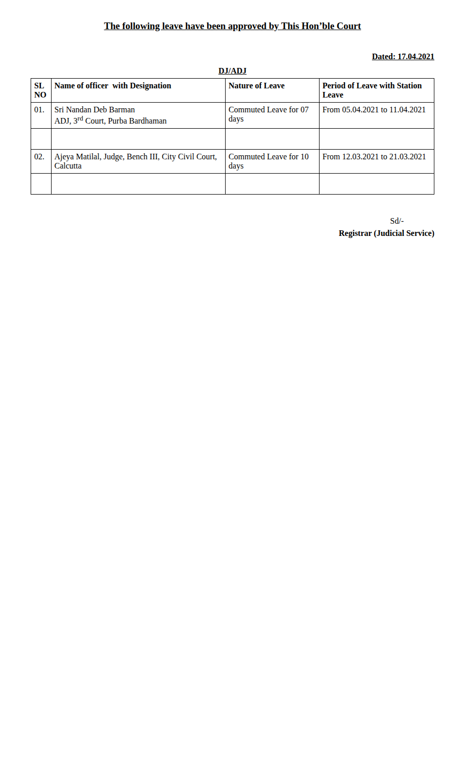The following leave have been approved by This Hon’ble Court
Dated: 17.04.2021
DJ/ADJ
| SL NO | Name of officer with Designation | Nature of Leave | Period of Leave with Station Leave |
| --- | --- | --- | --- |
| 01. | Sri Nandan Deb Barman ADJ, 3 rd Court, Purba Bardhaman | Commuted Leave for 07 days | From 05.04.2021 to 11.04.2021 |
| 02. | Ajeya Matilal, Judge, Bench III, City Civil Court, Calcutta | Commuted Leave for 10 days | From 12.03.2021 to 21.03.2021 |
Sd/-
Registrar (Judicial Service)